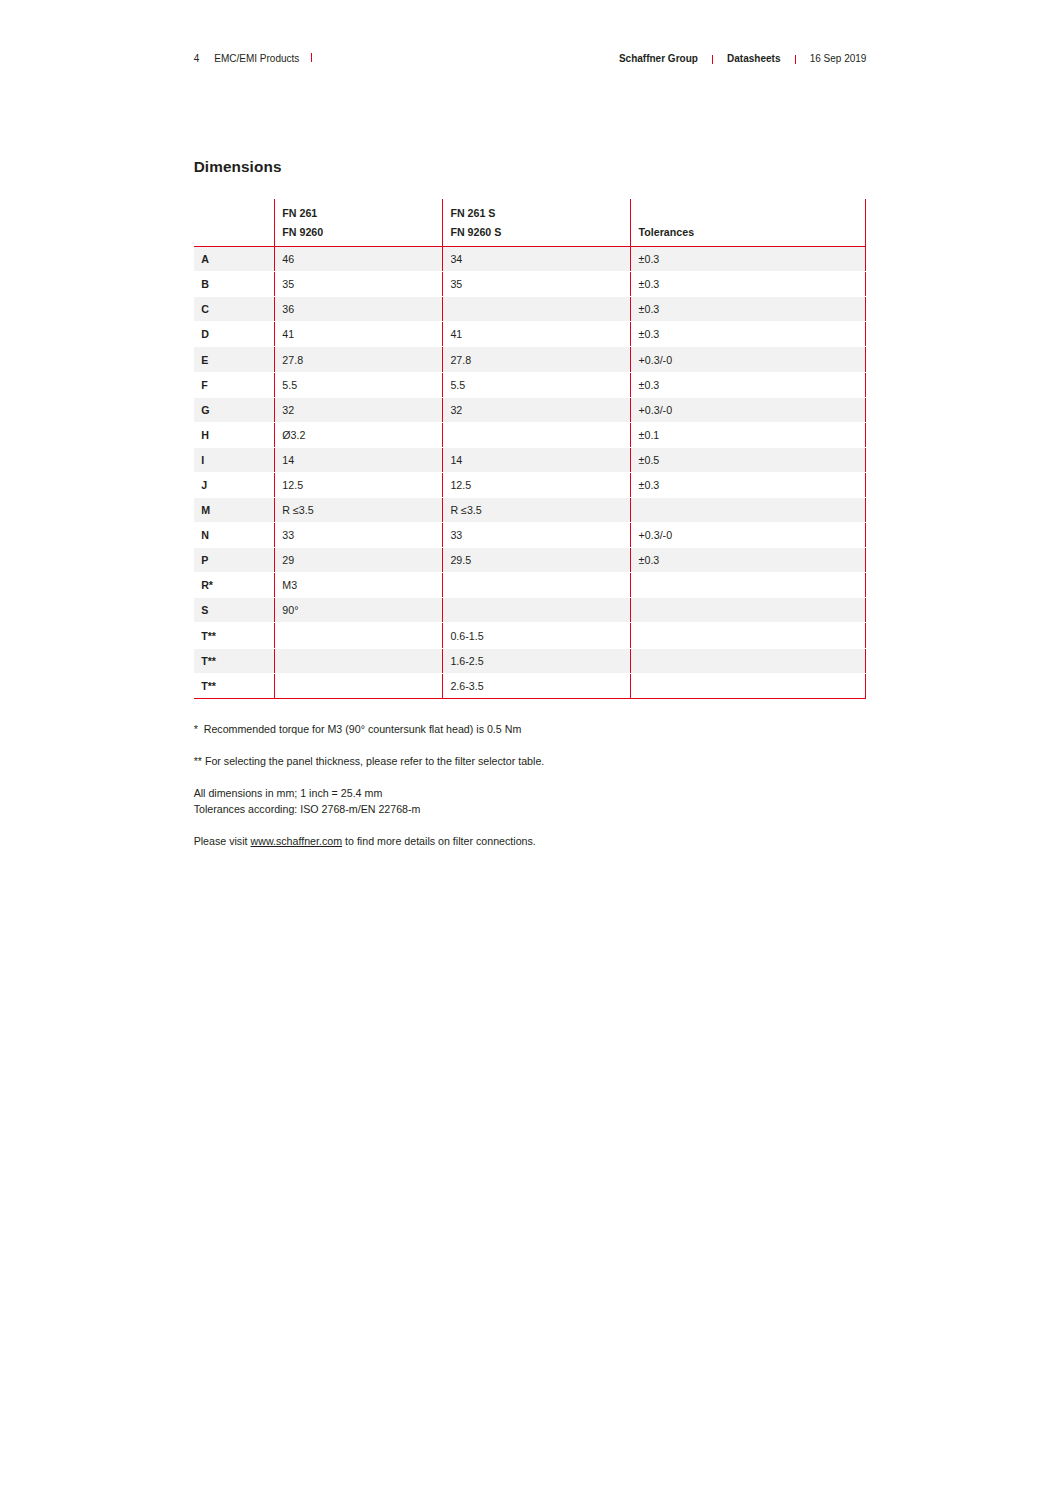4 EMC/EMI Products
Schaffner Group Datasheets 16 Sep 2019
Dimensions
| | FN 261 | FN 261 S | |
| --- | --- | --- | --- |
| | FN 9260 | FN 9260 S | Tolerances |
| A | 46 | 34 | ±0.3 |
| B | 35 | 35 | ±0.3 |
| C | 36 | | ±0.3 |
| D | 41 | 41 | ±0.3 |
| E | 27.8 | 27.8 | +0.3/-0 |
| F | 5.5 | 5.5 | ±0.3 |
| G | 32 | 32 | +0.3/-0 |
| H | Ø3.2 | | ±0.1 |
| I | 14 | 14 | ±0.5 |
| J | 12.5 | 12.5 | ±0.3 |
| M | R ≤3.5 | R ≤3.5 | |
| N | 33 | 33 | +0.3/-0 |
| P | 29 | 29.5 | ±0.3 |
| R* | M3 | | |
| S | 90° | | |
| T** | | 0.6-1.5 | |
| T** | | 1.6-2.5 | |
| T** | | 2.6-3.5 | |
* Recommended torque for M3 (90° countersunk flat head) is 0.5 Nm
** For selecting the panel thickness, please refer to the filter selector table.
All dimensions in mm; 1 inch = 25.4 mm
Tolerances according: ISO 2768-m/EN 22768-m
Please visit www.schaffner.com to find more details on filter connections.